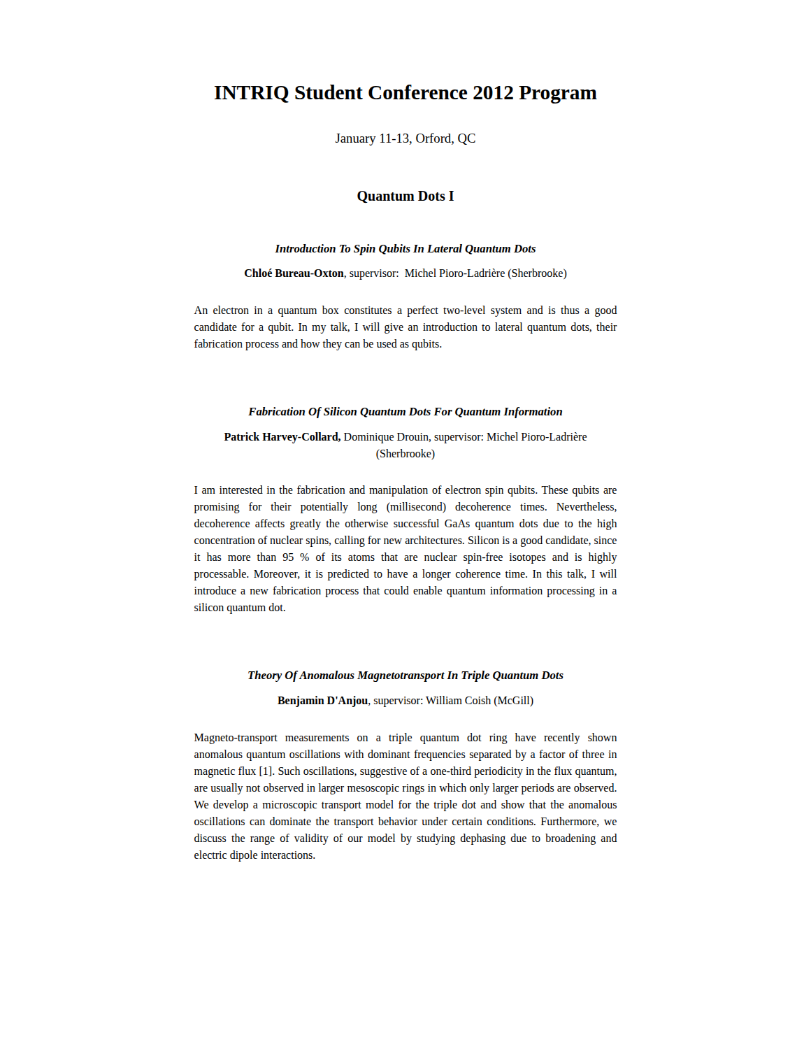INTRIQ Student Conference 2012 Program
January 11-13, Orford, QC
Quantum Dots I
Introduction To Spin Qubits In Lateral Quantum Dots
Chloé Bureau-Oxton, supervisor: Michel Pioro-Ladrière (Sherbrooke)
An electron in a quantum box constitutes a perfect two-level system and is thus a good candidate for a qubit. In my talk, I will give an introduction to lateral quantum dots, their fabrication process and how they can be used as qubits.
Fabrication Of Silicon Quantum Dots For Quantum Information
Patrick Harvey-Collard, Dominique Drouin, supervisor: Michel Pioro-Ladrière (Sherbrooke)
I am interested in the fabrication and manipulation of electron spin qubits. These qubits are promising for their potentially long (millisecond) decoherence times. Nevertheless, decoherence affects greatly the otherwise successful GaAs quantum dots due to the high concentration of nuclear spins, calling for new architectures. Silicon is a good candidate, since it has more than 95 % of its atoms that are nuclear spin-free isotopes and is highly processable. Moreover, it is predicted to have a longer coherence time. In this talk, I will introduce a new fabrication process that could enable quantum information processing in a silicon quantum dot.
Theory Of Anomalous Magnetotransport In Triple Quantum Dots
Benjamin D'Anjou, supervisor: William Coish (McGill)
Magneto-transport measurements on a triple quantum dot ring have recently shown anomalous quantum oscillations with dominant frequencies separated by a factor of three in magnetic flux [1]. Such oscillations, suggestive of a one-third periodicity in the flux quantum, are usually not observed in larger mesoscopic rings in which only larger periods are observed. We develop a microscopic transport model for the triple dot and show that the anomalous oscillations can dominate the transport behavior under certain conditions. Furthermore, we discuss the range of validity of our model by studying dephasing due to broadening and electric dipole interactions.